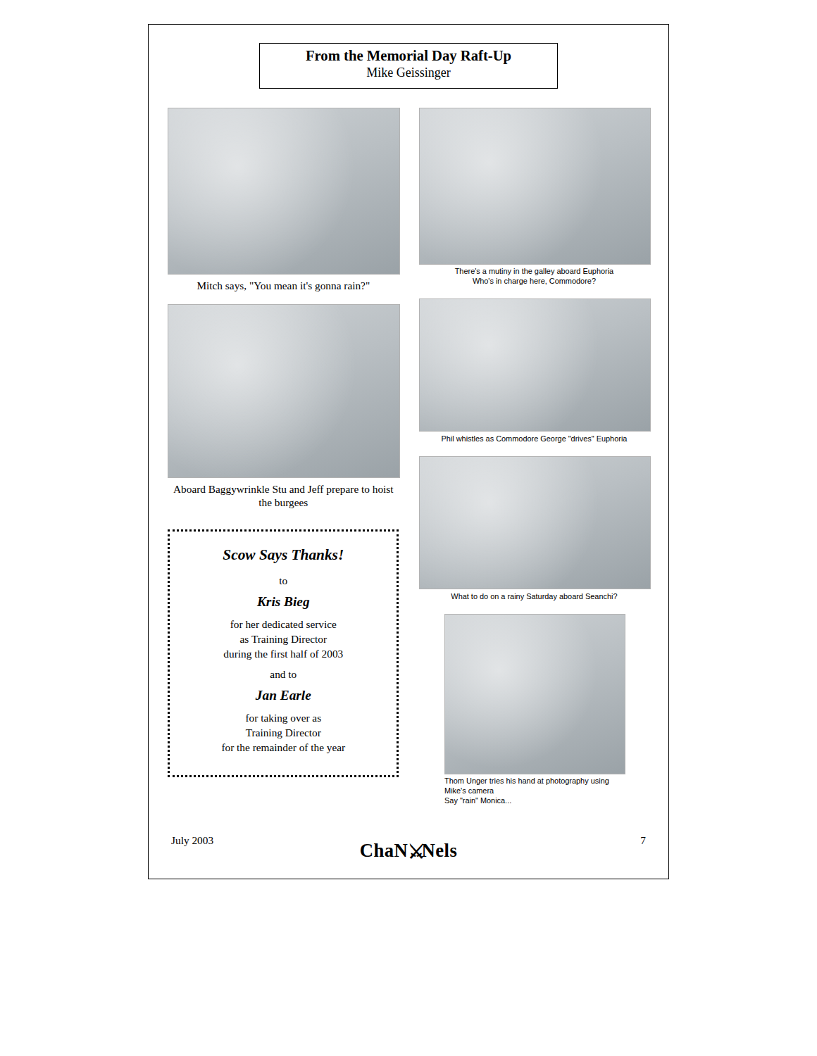From the Memorial Day Raft-Up
Mike Geissinger
Mitch says, "You mean it's gonna rain?"
Aboard Baggywrinkle Stu and Jeff prepare to hoist the burgees
Scow Says Thanks!
to
Kris Bieg
for her dedicated service
as Training Director
during the first half of 2003
and to
Jan Earle
for taking over as
Training Director
for the remainder of the year
There's a mutiny in the galley aboard Euphoria
Who's in charge here, Commodore?
Phil whistles as Commodore George "drives" Euphoria
What to do on a rainy Saturday aboard Seanchi?
Thom Unger tries his hand at photography using Mike's camera
Say "rain" Monica...
July 2003
ChaN⚔Nels
7